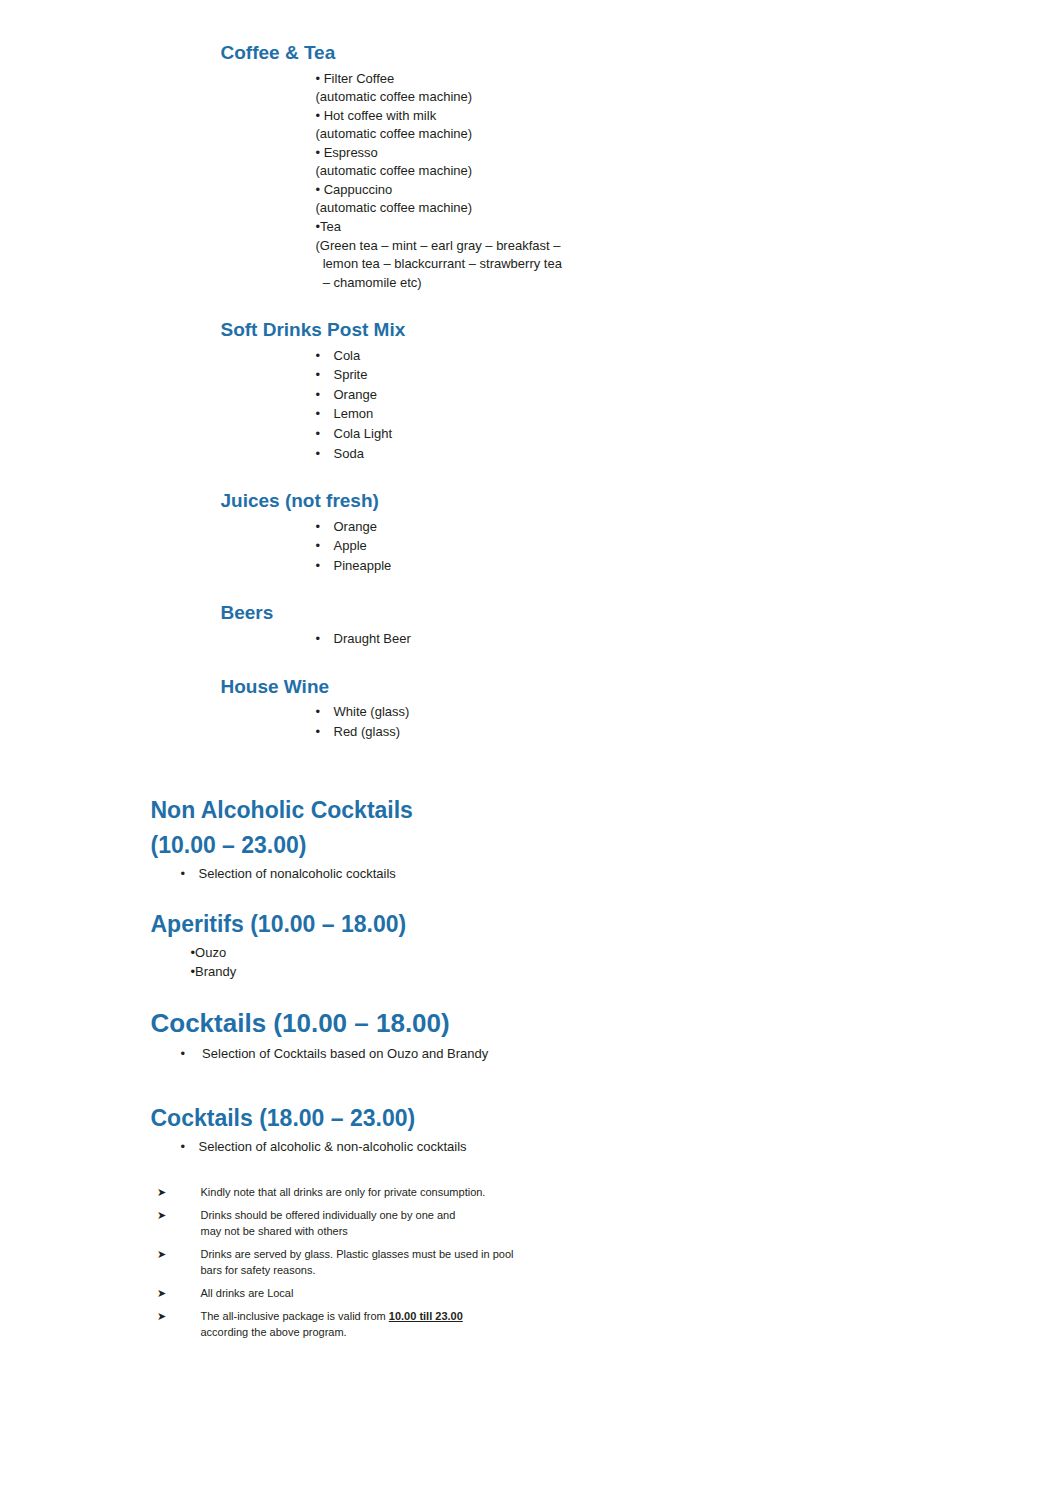Coffee & Tea
• Filter Coffee
(automatic coffee machine)
• Hot coffee with milk
(automatic coffee machine)
• Espresso
(automatic coffee machine)
• Cappuccino
(automatic coffee machine)
•Tea
(Green tea – mint – earl gray – breakfast –
lemon tea – blackcurrant – strawberry tea
– chamomile etc)
Soft Drinks Post Mix
Cola
Sprite
Orange
Lemon
Cola Light
Soda
Juices (not fresh)
Orange
Apple
Pineapple
Beers
Draught Beer
House Wine
White (glass)
Red (glass)
Non Alcoholic Cocktails
(10.00 – 23.00)
Selection of nonalcoholic cocktails
Aperitifs (10.00 – 18.00)
•Ouzo
•Brandy
Cocktails (10.00 – 18.00)
Selection of Cocktails based on Ouzo and Brandy
Cocktails (18.00 – 23.00)
Selection of alcoholic & non-alcoholic cocktails
| ➤ | Kindly note that all drinks are only for private consumption. |
| ➤ | Drinks should be offered individually one by one and may not be shared with others |
| ➤ | Drinks are served by glass. Plastic glasses must be used in pool bars for safety reasons. |
| ➤ | All drinks are Local |
| ➤ | The all-inclusive package is valid from 10.00 till 23.00 according the above program. |